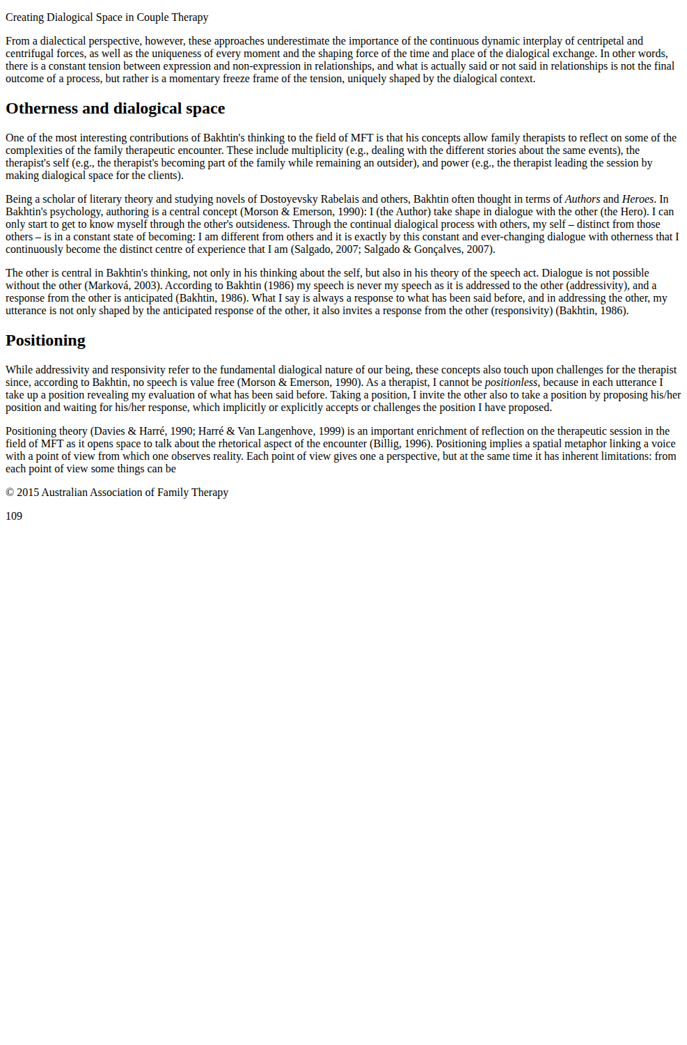Creating Dialogical Space in Couple Therapy
From a dialectical perspective, however, these approaches underestimate the importance of the continuous dynamic interplay of centripetal and centrifugal forces, as well as the uniqueness of every moment and the shaping force of the time and place of the dialogical exchange. In other words, there is a constant tension between expression and non-expression in relationships, and what is actually said or not said in relationships is not the final outcome of a process, but rather is a momentary freeze frame of the tension, uniquely shaped by the dialogical context.
Otherness and dialogical space
One of the most interesting contributions of Bakhtin's thinking to the field of MFT is that his concepts allow family therapists to reflect on some of the complexities of the family therapeutic encounter. These include multiplicity (e.g., dealing with the different stories about the same events), the therapist's self (e.g., the therapist's becoming part of the family while remaining an outsider), and power (e.g., the therapist leading the session by making dialogical space for the clients).
Being a scholar of literary theory and studying novels of Dostoyevsky Rabelais and others, Bakhtin often thought in terms of Authors and Heroes. In Bakhtin's psychology, authoring is a central concept (Morson & Emerson, 1990): I (the Author) take shape in dialogue with the other (the Hero). I can only start to get to know myself through the other's outsideness. Through the continual dialogical process with others, my self – distinct from those others – is in a constant state of becoming: I am different from others and it is exactly by this constant and ever-changing dialogue with otherness that I continuously become the distinct centre of experience that I am (Salgado, 2007; Salgado & Gonçalves, 2007).
The other is central in Bakhtin's thinking, not only in his thinking about the self, but also in his theory of the speech act. Dialogue is not possible without the other (Marková, 2003). According to Bakhtin (1986) my speech is never my speech as it is addressed to the other (addressivity), and a response from the other is anticipated (Bakhtin, 1986). What I say is always a response to what has been said before, and in addressing the other, my utterance is not only shaped by the anticipated response of the other, it also invites a response from the other (responsivity) (Bakhtin, 1986).
Positioning
While addressivity and responsivity refer to the fundamental dialogical nature of our being, these concepts also touch upon challenges for the therapist since, according to Bakhtin, no speech is value free (Morson & Emerson, 1990). As a therapist, I cannot be positionless, because in each utterance I take up a position revealing my evaluation of what has been said before. Taking a position, I invite the other also to take a position by proposing his/her position and waiting for his/her response, which implicitly or explicitly accepts or challenges the position I have proposed.
Positioning theory (Davies & Harré, 1990; Harré & Van Langenhove, 1999) is an important enrichment of reflection on the therapeutic session in the field of MFT as it opens space to talk about the rhetorical aspect of the encounter (Billig, 1996). Positioning implies a spatial metaphor linking a voice with a point of view from which one observes reality. Each point of view gives one a perspective, but at the same time it has inherent limitations: from each point of view some things can be
© 2015 Australian Association of Family Therapy
109